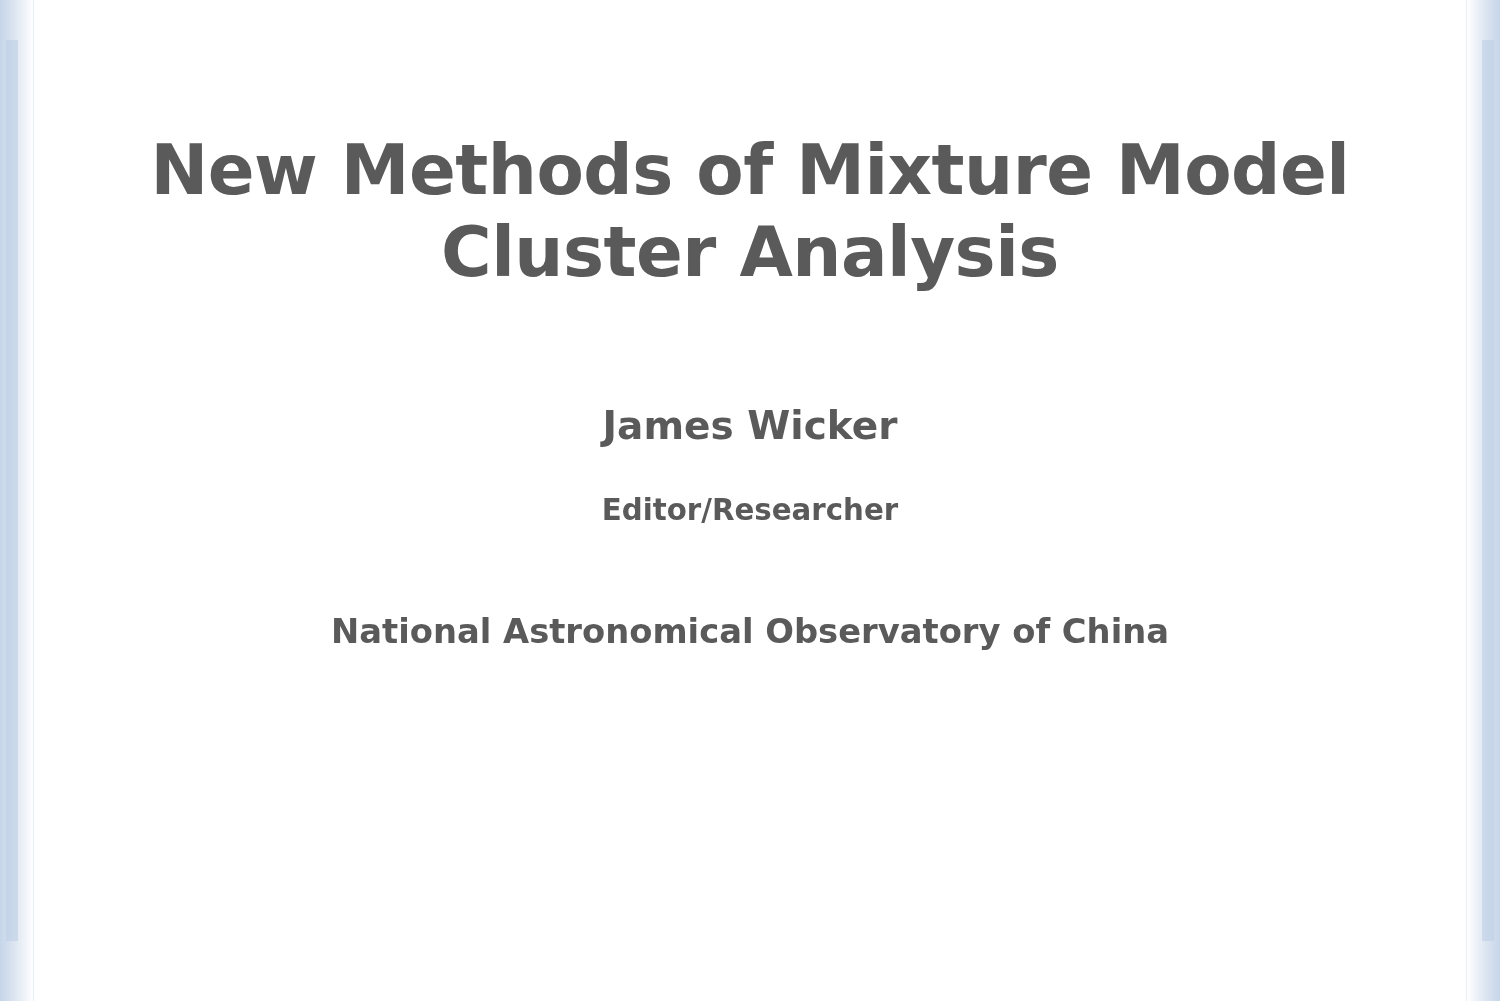New Methods of Mixture Model Cluster Analysis
James Wicker
Editor/Researcher
National Astronomical Observatory of China